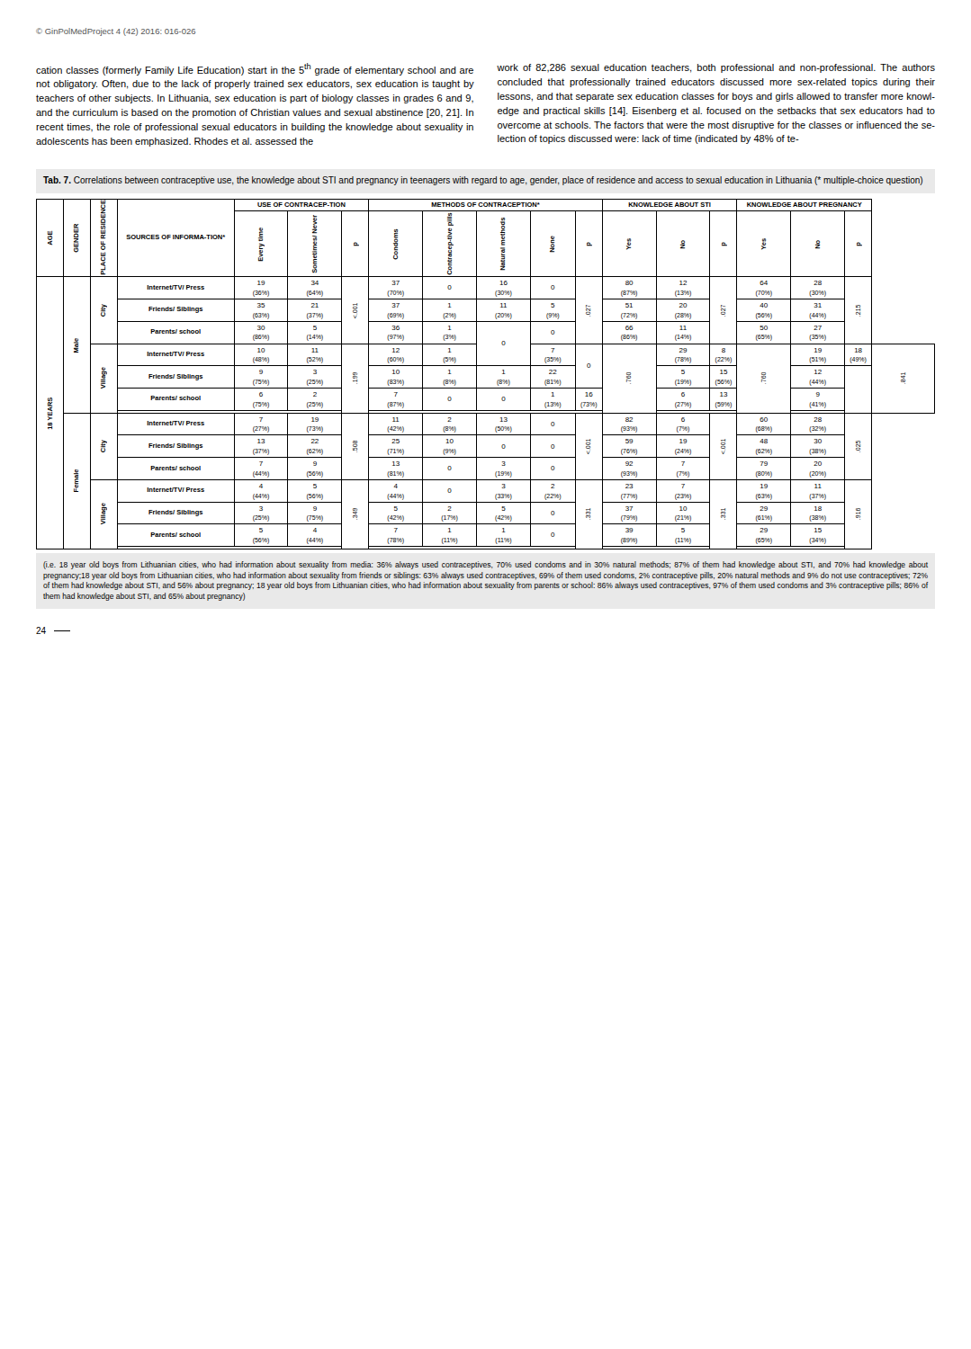© GinPolMedProject 4 (42) 2016: 016-026
cation classes (formerly Family Life Education) start in the 5th grade of elementary school and are not obligatory. Often, due to the lack of properly trained sex educators, sex education is taught by teachers of other subjects. In Lithuania, sex education is part of biology classes in grades 6 and 9, and the curriculum is based on the promotion of Christian values and sexual abstinence [20, 21]. In recent times, the role of professional sexual educators in building the knowledge about sexuality in adolescents has been emphasized. Rhodes et al. assessed the
work of 82,286 sexual education teachers, both professional and non-professional. The authors concluded that professionally trained educators discussed more sex-related topics during their lessons, and that separate sex education classes for boys and girls allowed to transfer more knowledge and practical skills [14]. Eisenberg et al. focused on the setbacks that sex educators had to overcome at schools. The factors that were the most disruptive for the classes or influenced the selection of topics discussed were: lack of time (indicated by 48% of te-
Tab. 7. Correlations between contraceptive use, the knowledge about STI and pregnancy in teenagers with regard to age, gender, place of residence and access to sexual education in Lithuania (* multiple-choice question)
| AGE | GENDER | PLACE OF RESIDENCE | SOURCES OF INFORMA-TION* | USE OF CONTRACEP-TION | METHODS OF CONTRACEPTION* | KNOWLEDGE ABOUT STI | KNOWLEDGE ABOUT PREGNANCY |
| --- | --- | --- | --- | --- | --- | --- | --- |
| Every time | Sometimes/ Never | p | Condoms | Contracep-tive pills | Natural methods | None | p | Yes | No | p | Yes | No | p |
| 18 YEARS | Male | City | Internet/TV/ Press | 19 (36%) | 34 (64%) | <.001 | 37 (70%) | 0 | 16 (30%) | 0 | .027 | 80 (87%) | 12 (13%) | .027 | 64 (70%) | 28 (30%) | .215 |
| Friends/ Siblings | 35 (63%) | 21 (37%) | 37 (69%) | 1 (2%) | 11 (20%) | 5 (9%) | 51 (72%) | 20 (28%) | 40 (56%) | 31 (44%) |
| Parents/ school | 30 (86%) | 5 (14%) | 36 (97%) | 1 (3%) | 0 | 0 | 66 (86%) | 11 (14%) | 50 (65%) | 27 (35%) |
| Village | Internet/TV/ Press | 10 (48%) | 11 (52%) | .199 | 12 (60%) | 1 (5%) | 7 (35%) | 0 | .760 | 29 (78%) | 8 (22%) | .760 | 19 (51%) | 18 (49%) | .841 |
| Friends/ Siblings | 9 (75%) | 3 (25%) | 10 (83%) | 1 (8%) | 1 (8%) | 22 (81%) | 5 (19%) | 15 (56%) | 12 (44%) |
| Parents/ school | 6 (75%) | 2 (25%) | 7 (87%) | 0 | 0 | 1 (13%) | 16 (73%) | 6 (27%) | 13 (59%) | 9 (41%) |
| Female | City | Internet/TV/ Press | 7 (27%) | 19 (73%) | .508 | 11 (42%) | 2 (8%) | 13 (50%) | 0 | <.001 | 82 (93%) | 6 (7%) | <.001 | 60 (68%) | 28 (32%) | .025 |
| Friends/ Siblings | 13 (37%) | 22 (62%) | 25 (71%) | 10 (9%) | 0 | 0 | 59 (76%) | 19 (24%) | 48 (62%) | 30 (38%) |
| Parents/ school | 7 (44%) | 9 (56%) | 13 (81%) | 0 | 3 (19%) | 0 | 92 (93%) | 7 (7%) | 79 (80%) | 20 (20%) |
| Village | Internet/TV/ Press | 4 (44%) | 5 (56%) | .349 | 4 (44%) | 0 | 3 (33%) | 2 (22%) | .331 | 23 (77%) | 7 (23%) | .331 | 19 (63%) | 11 (37%) | .916 |
| Friends/ Siblings | 3 (25%) | 9 (75%) | 5 (42%) | 2 (17%) | 5 (42%) | 0 | 37 (79%) | 10 (21%) | 29 (61%) | 18 (38%) |
| Parents/ school | 5 (56%) | 4 (44%) | 7 (78%) | 1 (11%) | 1 (11%) | 0 | 39 (89%) | 5 (11%) | 29 (65%) | 15 (34%) |
(i.e. 18 year old boys from Lithuanian cities, who had information about sexuality from media: 36% always used contraceptives, 70% used condoms and in 30% natural methods; 87% of them had knowledge about STI, and 70% had knowledge about pregnancy;18 year old boys from Lithuanian cities, who had information about sexuality from friends or siblings: 63% always used contraceptives, 69% of them used condoms, 2% contraceptive pills, 20% natural methods and 9% do not use contraceptives; 72% of them had knowledge about STI, and 56% about pregnancy; 18 year old boys from Lithuanian cities, who had information about sexuality from parents or school: 86% always used contraceptives, 97% of them used condoms and 3% contraceptive pills; 86% of them had knowledge about STI, and 65% about pregnancy)
24